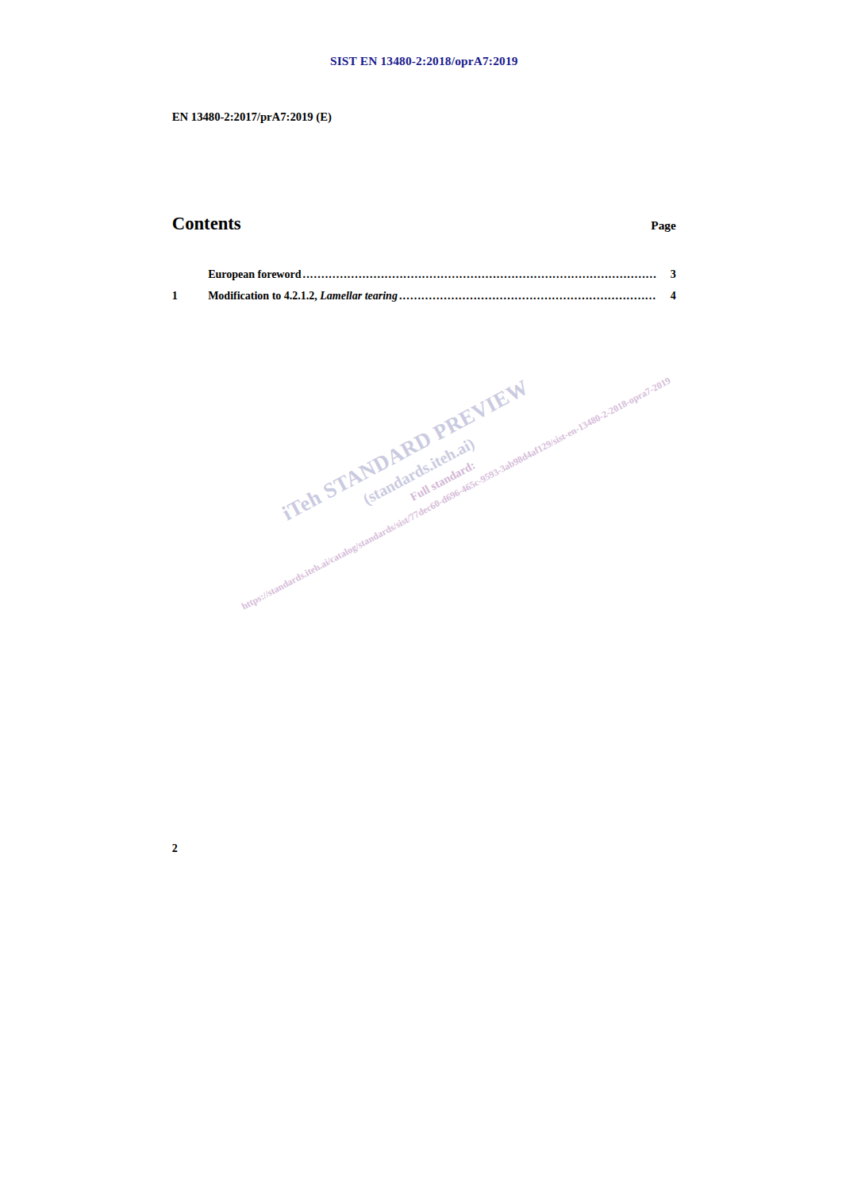SIST EN 13480-2:2018/oprA7:2019
EN 13480-2:2017/prA7:2019 (E)
Contents Page
European foreword .................................................................................................................................................................. 3
1 Modification to 4.2.1.2, Lamellar tearing ................................................................................................. 4
iTeh STANDARD PREVIEW (standards.iteh.ai) Full standard: https://standards.iteh.ai/catalog/standards/sist/77dec60-d696-465c-9593-3ab98d4af129/sist-en-13480-2-2018-opra7-2019
2